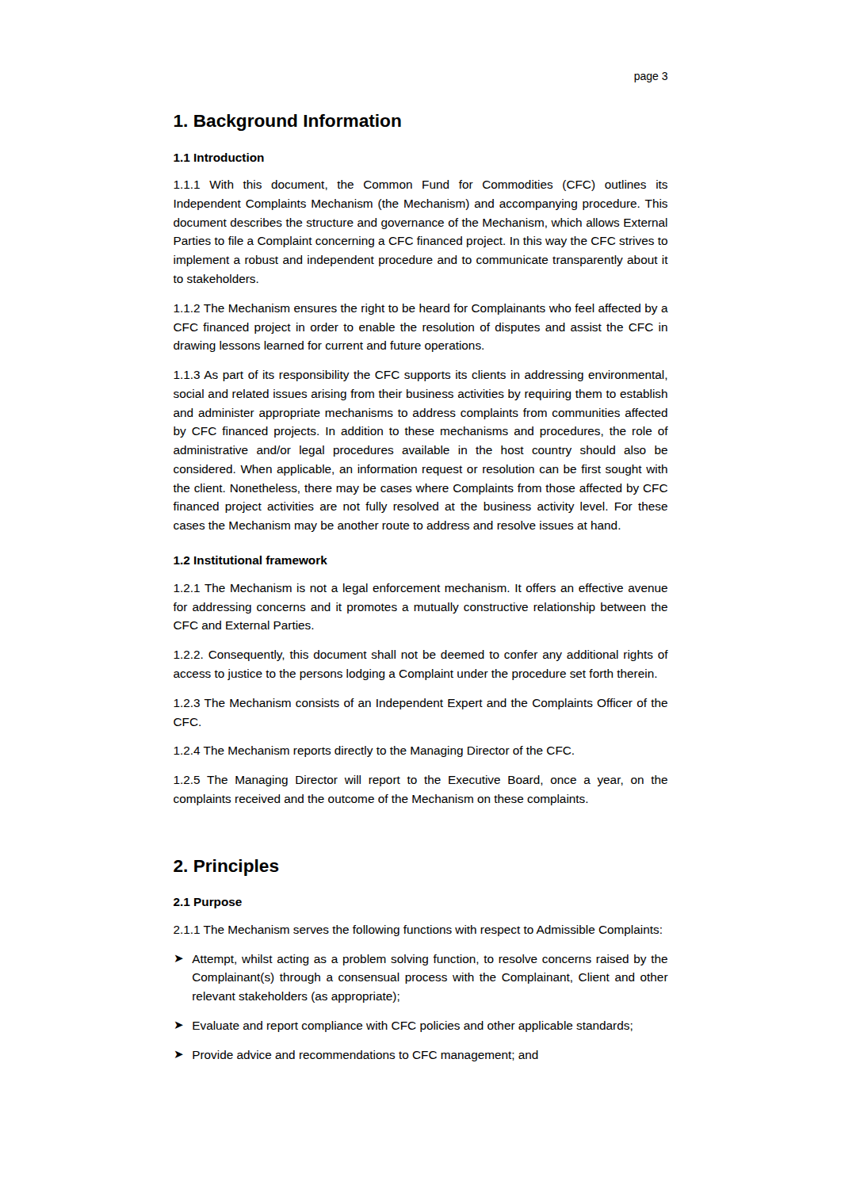page 3
1. Background Information
1.1 Introduction
1.1.1 With this document, the Common Fund for Commodities (CFC) outlines its Independent Complaints Mechanism (the Mechanism) and accompanying procedure. This document describes the structure and governance of the Mechanism, which allows External Parties to file a Complaint concerning a CFC financed project. In this way the CFC strives to implement a robust and independent procedure and to communicate transparently about it to stakeholders.
1.1.2 The Mechanism ensures the right to be heard for Complainants who feel affected by a CFC financed project in order to enable the resolution of disputes and assist the CFC in drawing lessons learned for current and future operations.
1.1.3 As part of its responsibility the CFC supports its clients in addressing environmental, social and related issues arising from their business activities by requiring them to establish and administer appropriate mechanisms to address complaints from communities affected by CFC financed projects. In addition to these mechanisms and procedures, the role of administrative and/or legal procedures available in the host country should also be considered. When applicable, an information request or resolution can be first sought with the client. Nonetheless, there may be cases where Complaints from those affected by CFC financed project activities are not fully resolved at the business activity level. For these cases the Mechanism may be another route to address and resolve issues at hand.
1.2 Institutional framework
1.2.1 The Mechanism is not a legal enforcement mechanism. It offers an effective avenue for addressing concerns and it promotes a mutually constructive relationship between the CFC and External Parties.
1.2.2. Consequently, this document shall not be deemed to confer any additional rights of access to justice to the persons lodging a Complaint under the procedure set forth therein.
1.2.3 The Mechanism consists of an Independent Expert and the Complaints Officer of the CFC.
1.2.4 The Mechanism reports directly to the Managing Director of the CFC.
1.2.5 The Managing Director will report to the Executive Board, once a year, on the complaints received and the outcome of the Mechanism on these complaints.
2. Principles
2.1 Purpose
2.1.1 The Mechanism serves the following functions with respect to Admissible Complaints:
Attempt, whilst acting as a problem solving function, to resolve concerns raised by the Complainant(s) through a consensual process with the Complainant, Client and other relevant stakeholders (as appropriate);
Evaluate and report compliance with CFC policies and other applicable standards;
Provide advice and recommendations to CFC management; and